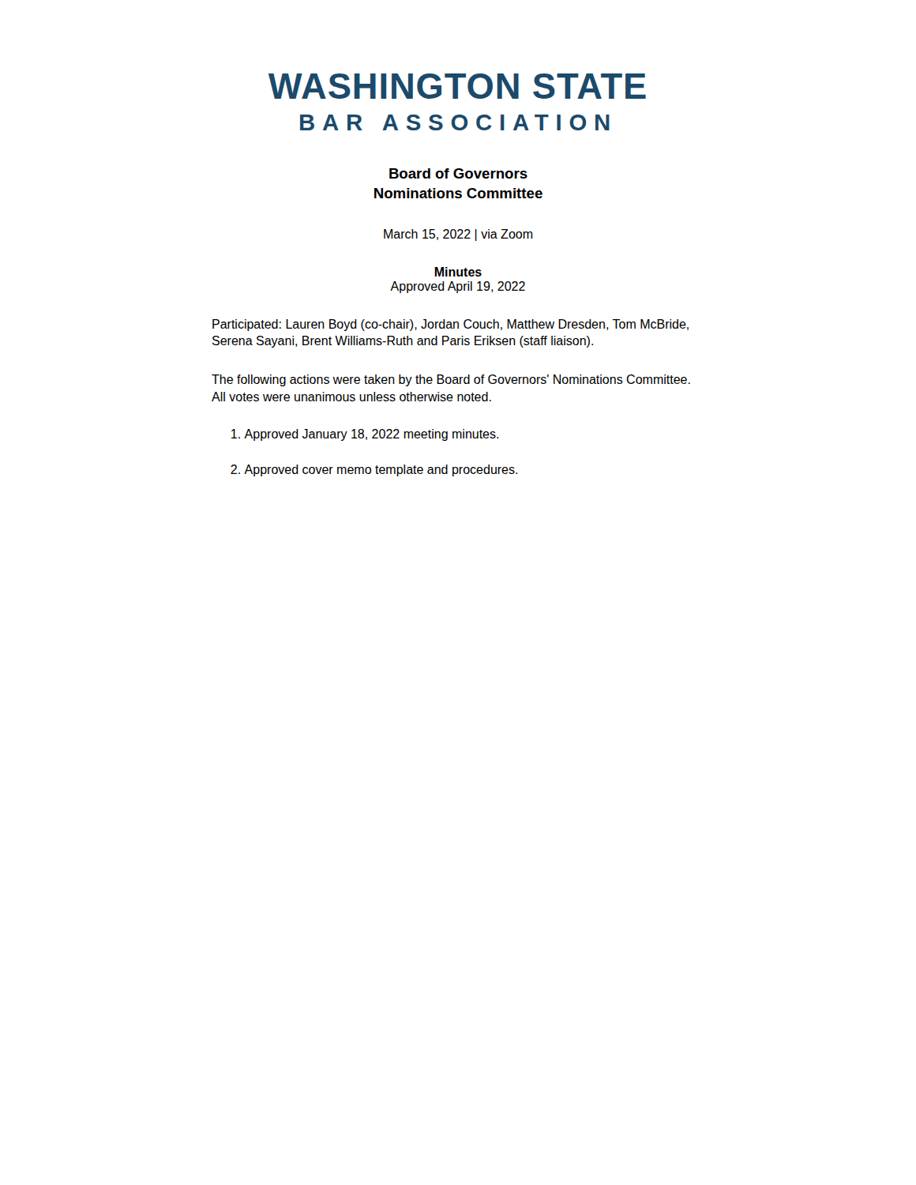WASHINGTON STATE
BAR ASSOCIATION
Board of Governors
Nominations Committee
March 15, 2022 | via Zoom
Minutes
Approved April 19, 2022
Participated: Lauren Boyd (co-chair), Jordan Couch, Matthew Dresden, Tom McBride, Serena Sayani, Brent Williams-Ruth and Paris Eriksen (staff liaison).
The following actions were taken by the Board of Governors' Nominations Committee. All votes were unanimous unless otherwise noted.
Approved January 18, 2022 meeting minutes.
Approved cover memo template and procedures.